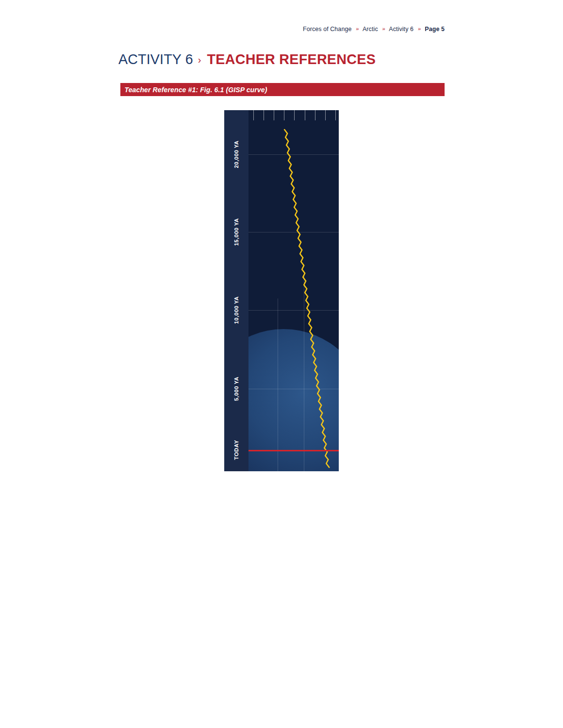Forces of Change » Arctic » Activity 6 » Page 5
ACTIVITY 6 › TEACHER REFERENCES
Teacher Reference #1: Fig. 6.1 (GISP curve)
20,000 YA
15,000 YA
10,000 YA
5,000 YA
TODAY